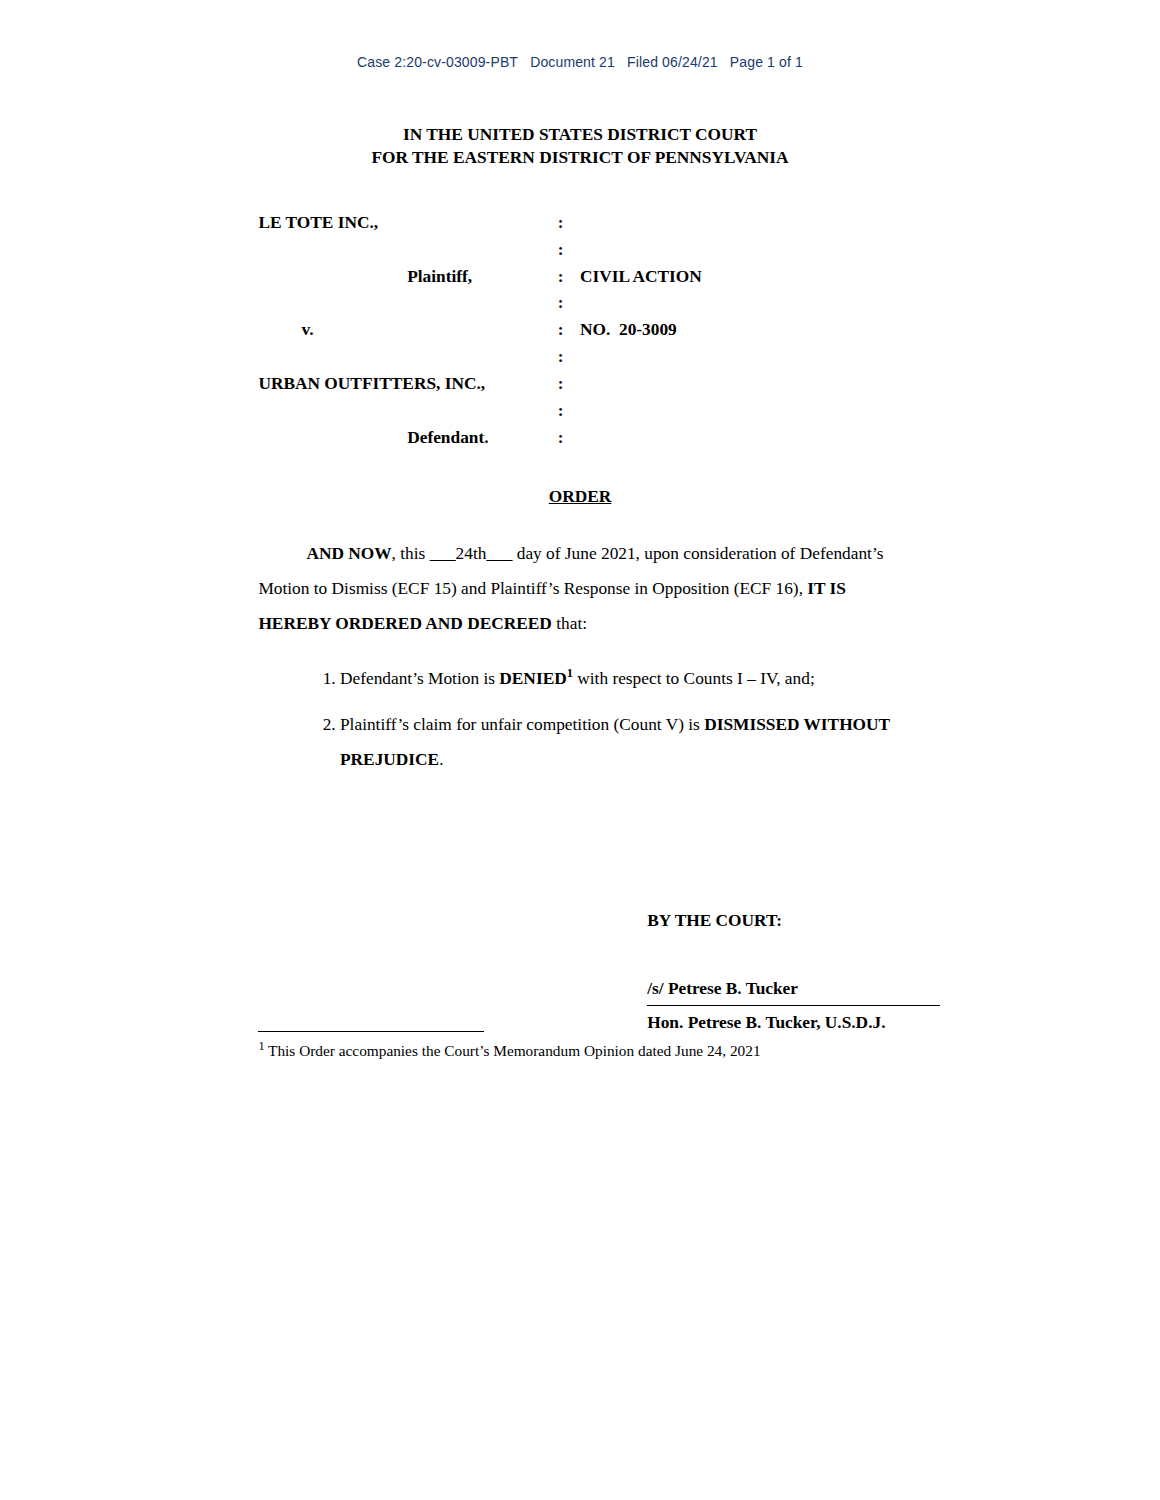Case 2:20-cv-03009-PBT Document 21 Filed 06/24/21 Page 1 of 1
IN THE UNITED STATES DISTRICT COURT
FOR THE EASTERN DISTRICT OF PENNSYLVANIA
| LE TOTE INC., | : | |
| | : | |
| Plaintiff, | : | CIVIL ACTION |
| | : | |
| v. | : | NO. 20-3009 |
| | : | |
| URBAN OUTFITTERS, INC., | : | |
| | : | |
| Defendant. | : | |
ORDER
AND NOW, this ___24th___ day of June 2021, upon consideration of Defendant’s Motion to Dismiss (ECF 15) and Plaintiff’s Response in Opposition (ECF 16), IT IS HEREBY ORDERED AND DECREED that:
Defendant’s Motion is DENIED1 with respect to Counts I – IV, and;
Plaintiff’s claim for unfair competition (Count V) is DISMISSED WITHOUT PREJUDICE.
BY THE COURT:
/s/ Petrese B. Tucker
Hon. Petrese B. Tucker, U.S.D.J.
1 This Order accompanies the Court’s Memorandum Opinion dated June 24, 2021